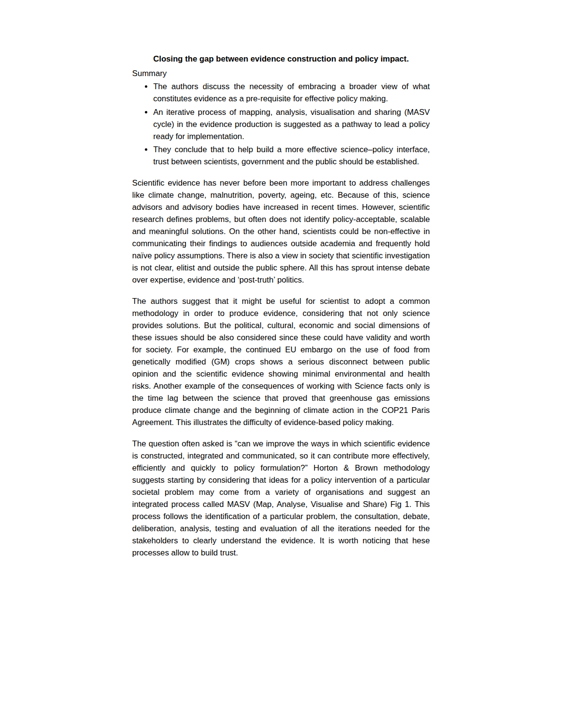Closing the gap between evidence construction and policy impact.
Summary
The authors discuss the necessity of embracing a broader view of what constitutes evidence as a pre-requisite for effective policy making.
An iterative process of mapping, analysis, visualisation and sharing (MASV cycle) in the evidence production is suggested as a pathway to lead a policy ready for implementation.
They conclude that to help build a more effective science–policy interface, trust between scientists, government and the public should be established.
Scientific evidence has never before been more important to address challenges like climate change, malnutrition, poverty, ageing, etc. Because of this, science advisors and advisory bodies have increased in recent times. However, scientific research defines problems, but often does not identify policy-acceptable, scalable and meaningful solutions. On the other hand, scientists could be non-effective in communicating their findings to audiences outside academia and frequently hold naïve policy assumptions. There is also a view in society that scientific investigation is not clear, elitist and outside the public sphere. All this has sprout intense debate over expertise, evidence and ‘post-truth’ politics.
The authors suggest that it might be useful for scientist to adopt a common methodology in order to produce evidence, considering that not only science provides solutions. But the political, cultural, economic and social dimensions of these issues should be also considered since these could have validity and worth for society. For example, the continued EU embargo on the use of food from genetically modified (GM) crops shows a serious disconnect between public opinion and the scientific evidence showing minimal environmental and health risks. Another example of the consequences of working with Science facts only is the time lag between the science that proved that greenhouse gas emissions produce climate change and the beginning of climate action in the COP21 Paris Agreement. This illustrates the difficulty of evidence-based policy making.
The question often asked is “can we improve the ways in which scientific evidence is constructed, integrated and communicated, so it can contribute more effectively, efficiently and quickly to policy formulation?” Horton & Brown methodology suggests starting by considering that ideas for a policy intervention of a particular societal problem may come from a variety of organisations and suggest an integrated process called MASV (Map, Analyse, Visualise and Share) Fig 1. This process follows the identification of a particular problem, the consultation, debate, deliberation, analysis, testing and evaluation of all the iterations needed for the stakeholders to clearly understand the evidence. It is worth noticing that hese processes allow to build trust.